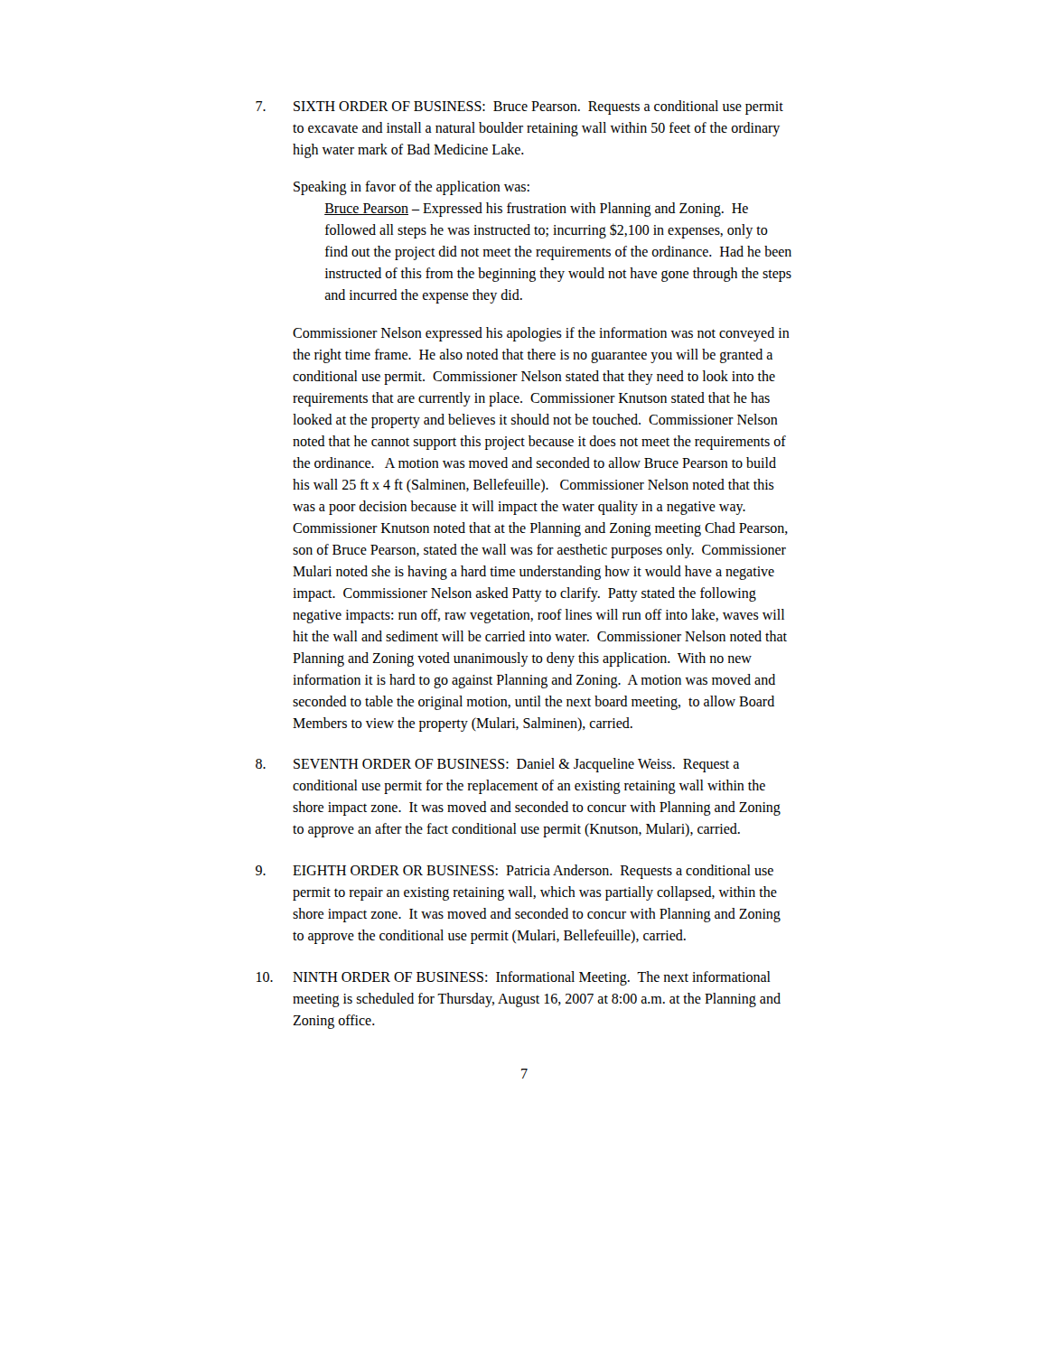7. SIXTH ORDER OF BUSINESS: Bruce Pearson. Requests a conditional use permit to excavate and install a natural boulder retaining wall within 50 feet of the ordinary high water mark of Bad Medicine Lake.
Speaking in favor of the application was:
Bruce Pearson – Expressed his frustration with Planning and Zoning. He followed all steps he was instructed to; incurring $2,100 in expenses, only to find out the project did not meet the requirements of the ordinance. Had he been instructed of this from the beginning they would not have gone through the steps and incurred the expense they did.
Commissioner Nelson expressed his apologies if the information was not conveyed in the right time frame. He also noted that there is no guarantee you will be granted a conditional use permit. Commissioner Nelson stated that they need to look into the requirements that are currently in place. Commissioner Knutson stated that he has looked at the property and believes it should not be touched. Commissioner Nelson noted that he cannot support this project because it does not meet the requirements of the ordinance. A motion was moved and seconded to allow Bruce Pearson to build his wall 25 ft x 4 ft (Salminen, Bellefeuille). Commissioner Nelson noted that this was a poor decision because it will impact the water quality in a negative way. Commissioner Knutson noted that at the Planning and Zoning meeting Chad Pearson, son of Bruce Pearson, stated the wall was for aesthetic purposes only. Commissioner Mulari noted she is having a hard time understanding how it would have a negative impact. Commissioner Nelson asked Patty to clarify. Patty stated the following negative impacts: run off, raw vegetation, roof lines will run off into lake, waves will hit the wall and sediment will be carried into water. Commissioner Nelson noted that Planning and Zoning voted unanimously to deny this application. With no new information it is hard to go against Planning and Zoning. A motion was moved and seconded to table the original motion, until the next board meeting, to allow Board Members to view the property (Mulari, Salminen), carried.
8. SEVENTH ORDER OF BUSINESS: Daniel & Jacqueline Weiss. Request a conditional use permit for the replacement of an existing retaining wall within the shore impact zone. It was moved and seconded to concur with Planning and Zoning to approve an after the fact conditional use permit (Knutson, Mulari), carried.
9. EIGHTH ORDER OR BUSINESS: Patricia Anderson. Requests a conditional use permit to repair an existing retaining wall, which was partially collapsed, within the shore impact zone. It was moved and seconded to concur with Planning and Zoning to approve the conditional use permit (Mulari, Bellefeuille), carried.
10. NINTH ORDER OF BUSINESS: Informational Meeting. The next informational meeting is scheduled for Thursday, August 16, 2007 at 8:00 a.m. at the Planning and Zoning office.
7